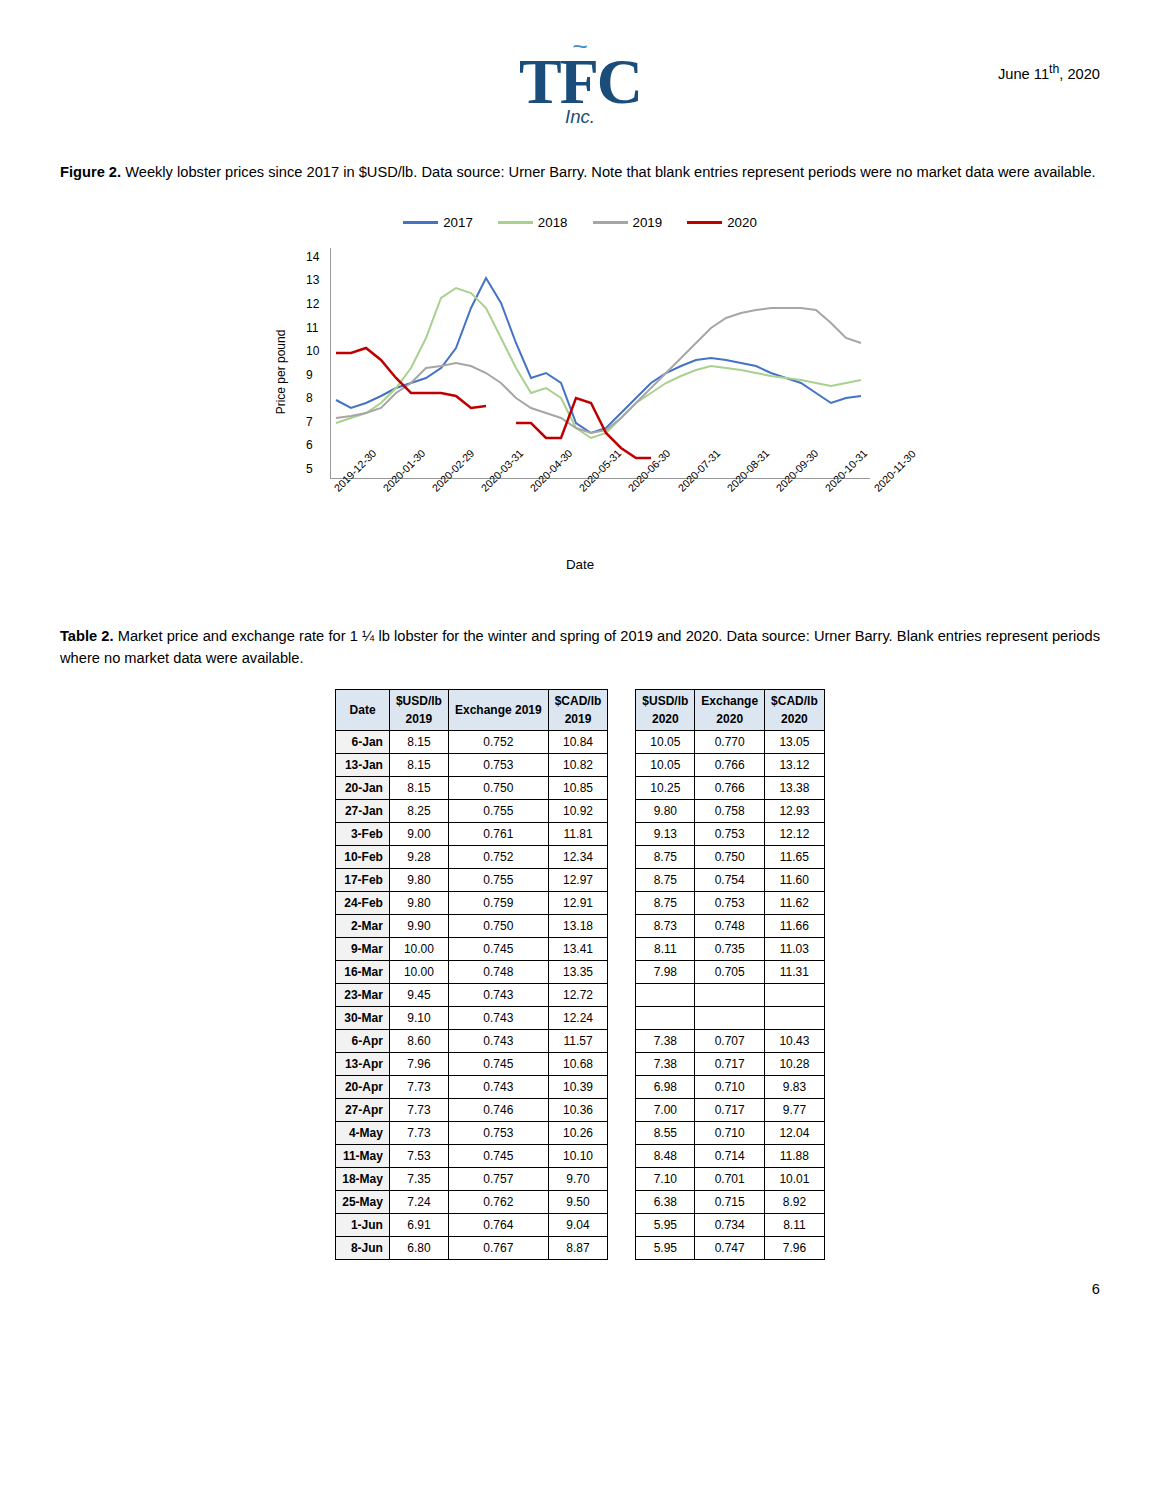~
TFC
Inc.
June 11th, 2020
Figure 2. Weekly lobster prices since 2017 in $USD/lb. Data source: Urner Barry. Note that blank entries represent periods were no market data were available.
2017
2018
2019
2020
Price per pound
141312111098765
2019-12-30 2020-01-30 2020-02-29 2020-03-31 2020-04-30 2020-05-31 2020-06-30 2020-07-31 2020-08-31 2020-09-30 2020-10-31 2020-11-30
Date
Table 2. Market price and exchange rate for 1 ¼ lb lobster for the winter and spring of 2019 and 2020. Data source: Urner Barry. Blank entries represent periods where no market data were available.
| Date | $USD/lb 2019 | Exchange 2019 | $CAD/lb 2019 | | $USD/lb 2020 | Exchange 2020 | $CAD/lb 2020 |
| 6-Jan | 8.15 | 0.752 | 10.84 | | 10.05 | 0.770 | 13.05 |
| 13-Jan | 8.15 | 0.753 | 10.82 | | 10.05 | 0.766 | 13.12 |
| 20-Jan | 8.15 | 0.750 | 10.85 | | 10.25 | 0.766 | 13.38 |
| 27-Jan | 8.25 | 0.755 | 10.92 | | 9.80 | 0.758 | 12.93 |
| 3-Feb | 9.00 | 0.761 | 11.81 | | 9.13 | 0.753 | 12.12 |
| 10-Feb | 9.28 | 0.752 | 12.34 | | 8.75 | 0.750 | 11.65 |
| 17-Feb | 9.80 | 0.755 | 12.97 | | 8.75 | 0.754 | 11.60 |
| 24-Feb | 9.80 | 0.759 | 12.91 | | 8.75 | 0.753 | 11.62 |
| 2-Mar | 9.90 | 0.750 | 13.18 | | 8.73 | 0.748 | 11.66 |
| 9-Mar | 10.00 | 0.745 | 13.41 | | 8.11 | 0.735 | 11.03 |
| 16-Mar | 10.00 | 0.748 | 13.35 | | 7.98 | 0.705 | 11.31 |
| 23-Mar | 9.45 | 0.743 | 12.72 | | | | |
| 30-Mar | 9.10 | 0.743 | 12.24 | | | | |
| 6-Apr | 8.60 | 0.743 | 11.57 | | 7.38 | 0.707 | 10.43 |
| 13-Apr | 7.96 | 0.745 | 10.68 | | 7.38 | 0.717 | 10.28 |
| 20-Apr | 7.73 | 0.743 | 10.39 | | 6.98 | 0.710 | 9.83 |
| 27-Apr | 7.73 | 0.746 | 10.36 | | 7.00 | 0.717 | 9.77 |
| 4-May | 7.73 | 0.753 | 10.26 | | 8.55 | 0.710 | 12.04 |
| 11-May | 7.53 | 0.745 | 10.10 | | 8.48 | 0.714 | 11.88 |
| 18-May | 7.35 | 0.757 | 9.70 | | 7.10 | 0.701 | 10.01 |
| 25-May | 7.24 | 0.762 | 9.50 | | 6.38 | 0.715 | 8.92 |
| 1-Jun | 6.91 | 0.764 | 9.04 | | 5.95 | 0.734 | 8.11 |
| 8-Jun | 6.80 | 0.767 | 8.87 | | 5.95 | 0.747 | 7.96 |
6